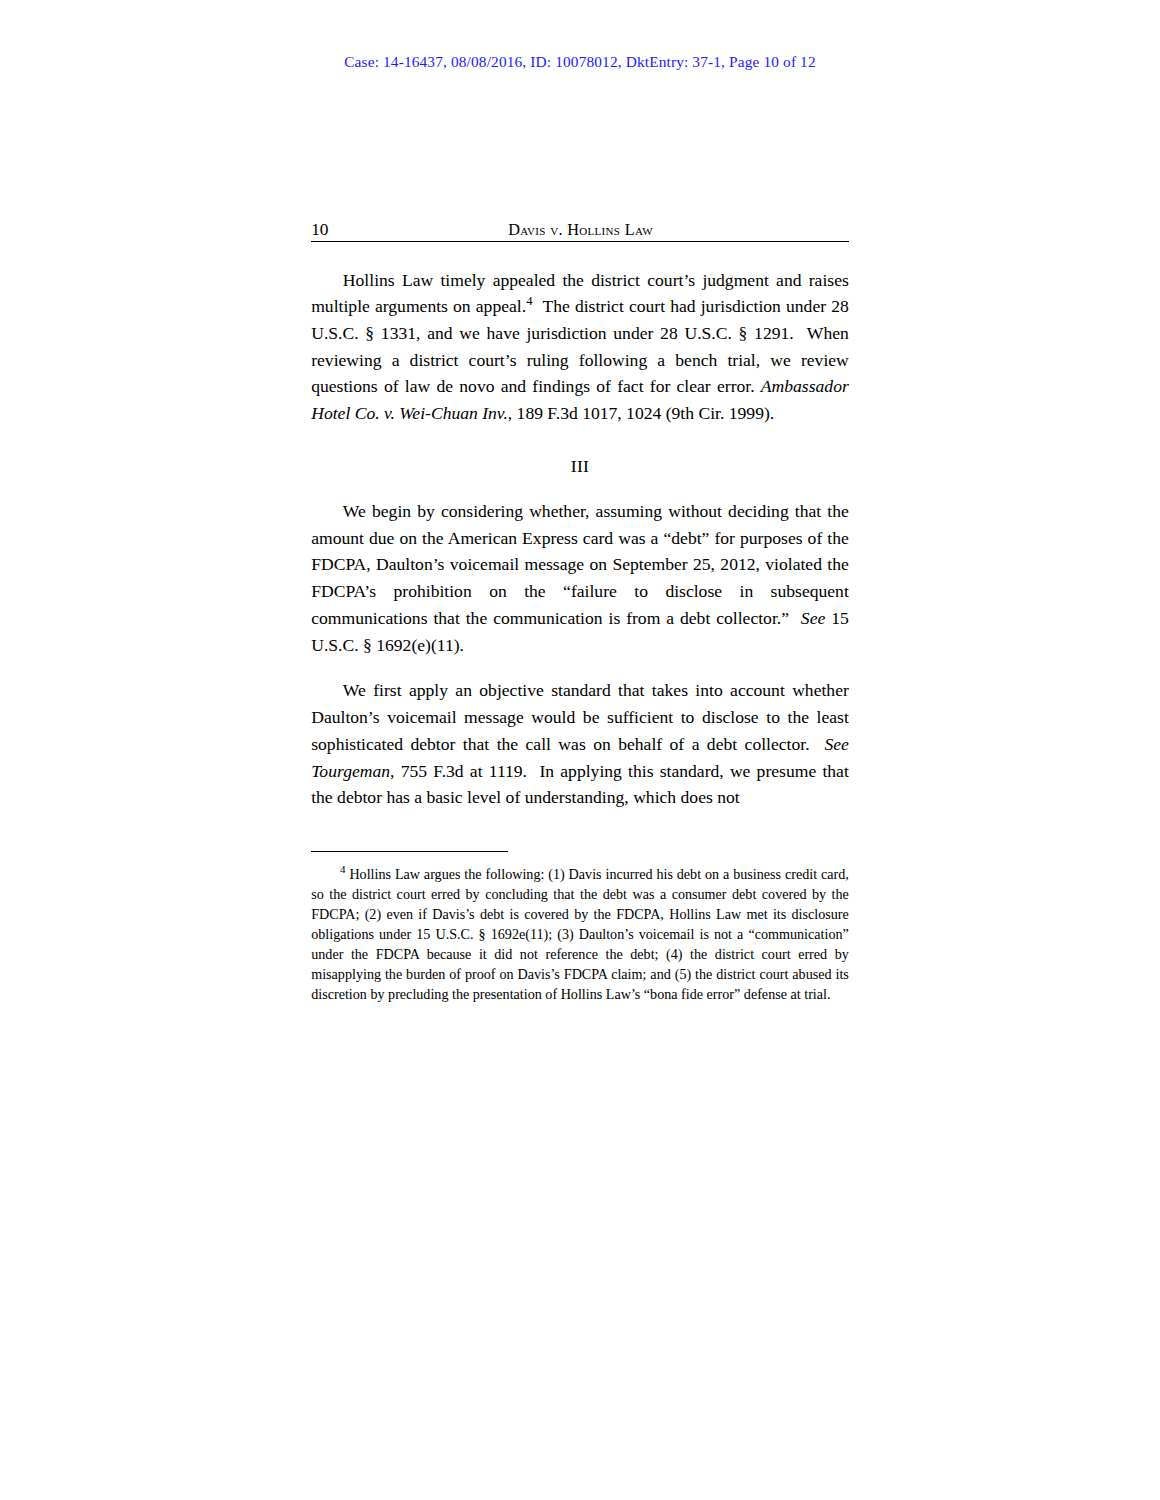Case: 14-16437, 08/08/2016, ID: 10078012, DktEntry: 37-1, Page 10 of 12
10 Davis v. Hollins Law
Hollins Law timely appealed the district court’s judgment and raises multiple arguments on appeal.4 The district court had jurisdiction under 28 U.S.C. § 1331, and we have jurisdiction under 28 U.S.C. § 1291. When reviewing a district court’s ruling following a bench trial, we review questions of law de novo and findings of fact for clear error. Ambassador Hotel Co. v. Wei-Chuan Inv., 189 F.3d 1017, 1024 (9th Cir. 1999).
III
We begin by considering whether, assuming without deciding that the amount due on the American Express card was a “debt” for purposes of the FDCPA, Daulton’s voicemail message on September 25, 2012, violated the FDCPA’s prohibition on the “failure to disclose in subsequent communications that the communication is from a debt collector.” See 15 U.S.C. § 1692(e)(11).
We first apply an objective standard that takes into account whether Daulton’s voicemail message would be sufficient to disclose to the least sophisticated debtor that the call was on behalf of a debt collector. See Tourgeman, 755 F.3d at 1119. In applying this standard, we presume that the debtor has a basic level of understanding, which does not
4 Hollins Law argues the following: (1) Davis incurred his debt on a business credit card, so the district court erred by concluding that the debt was a consumer debt covered by the FDCPA; (2) even if Davis’s debt is covered by the FDCPA, Hollins Law met its disclosure obligations under 15 U.S.C. § 1692e(11); (3) Daulton’s voicemail is not a “communication” under the FDCPA because it did not reference the debt; (4) the district court erred by misapplying the burden of proof on Davis’s FDCPA claim; and (5) the district court abused its discretion by precluding the presentation of Hollins Law’s “bona fide error” defense at trial.